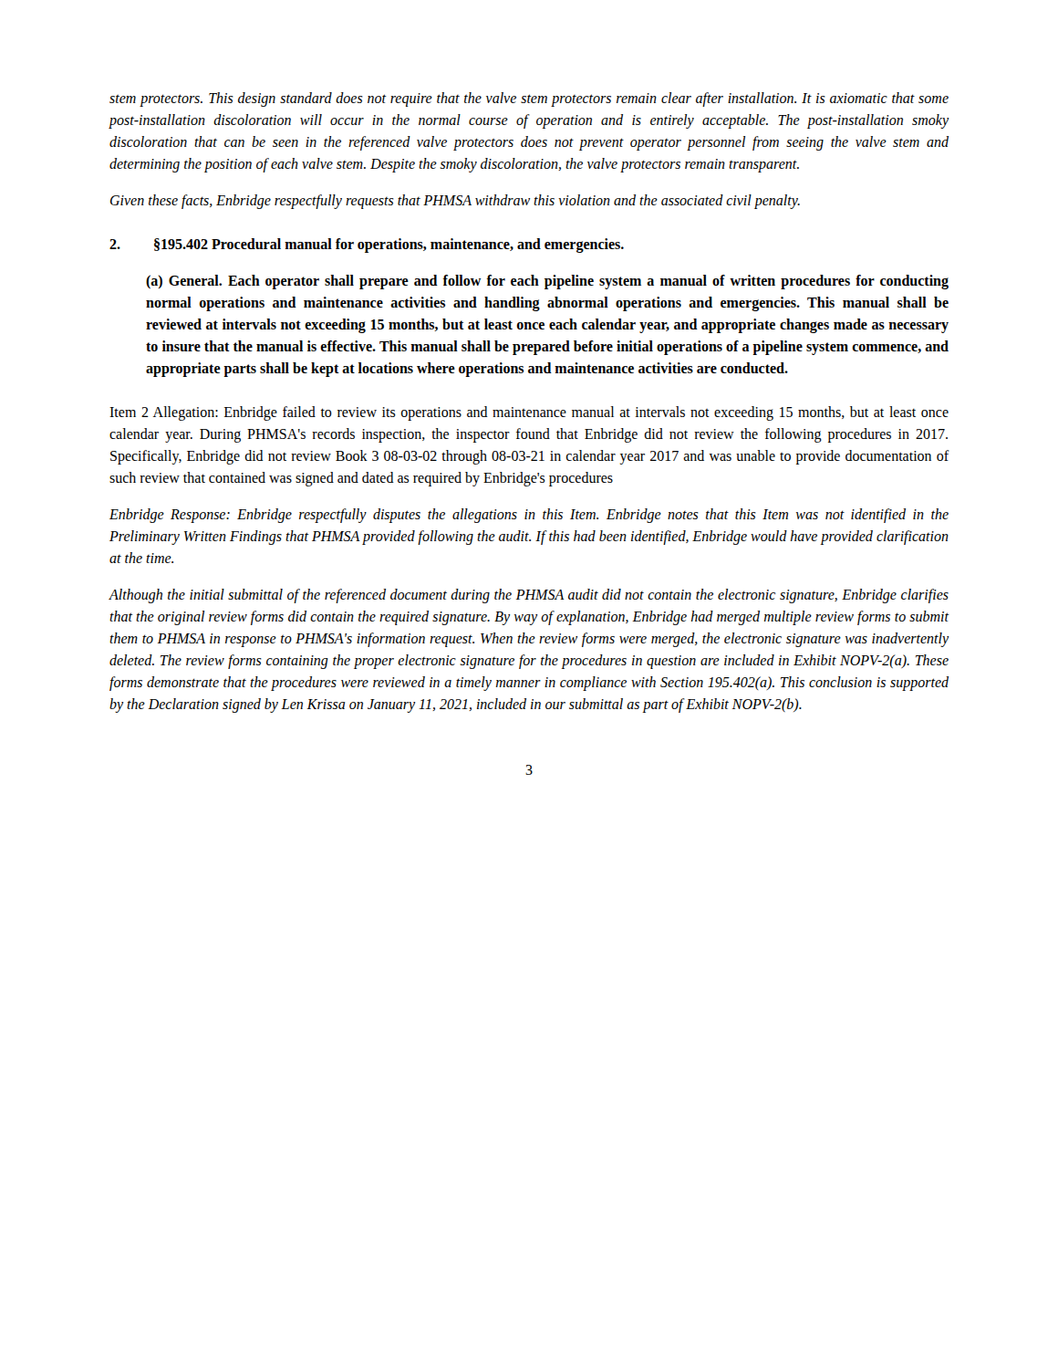stem protectors. This design standard does not require that the valve stem protectors remain clear after installation. It is axiomatic that some post-installation discoloration will occur in the normal course of operation and is entirely acceptable. The post-installation smoky discoloration that can be seen in the referenced valve protectors does not prevent operator personnel from seeing the valve stem and determining the position of each valve stem. Despite the smoky discoloration, the valve protectors remain transparent.
Given these facts, Enbridge respectfully requests that PHMSA withdraw this violation and the associated civil penalty.
2. §195.402 Procedural manual for operations, maintenance, and emergencies.
(a) General. Each operator shall prepare and follow for each pipeline system a manual of written procedures for conducting normal operations and maintenance activities and handling abnormal operations and emergencies. This manual shall be reviewed at intervals not exceeding 15 months, but at least once each calendar year, and appropriate changes made as necessary to insure that the manual is effective. This manual shall be prepared before initial operations of a pipeline system commence, and appropriate parts shall be kept at locations where operations and maintenance activities are conducted.
Item 2 Allegation: Enbridge failed to review its operations and maintenance manual at intervals not exceeding 15 months, but at least once calendar year. During PHMSA's records inspection, the inspector found that Enbridge did not review the following procedures in 2017. Specifically, Enbridge did not review Book 3 08-03-02 through 08-03-21 in calendar year 2017 and was unable to provide documentation of such review that contained was signed and dated as required by Enbridge's procedures
Enbridge Response: Enbridge respectfully disputes the allegations in this Item. Enbridge notes that this Item was not identified in the Preliminary Written Findings that PHMSA provided following the audit. If this had been identified, Enbridge would have provided clarification at the time.
Although the initial submittal of the referenced document during the PHMSA audit did not contain the electronic signature, Enbridge clarifies that the original review forms did contain the required signature. By way of explanation, Enbridge had merged multiple review forms to submit them to PHMSA in response to PHMSA's information request. When the review forms were merged, the electronic signature was inadvertently deleted. The review forms containing the proper electronic signature for the procedures in question are included in Exhibit NOPV-2(a). These forms demonstrate that the procedures were reviewed in a timely manner in compliance with Section 195.402(a). This conclusion is supported by the Declaration signed by Len Krissa on January 11, 2021, included in our submittal as part of Exhibit NOPV-2(b).
3